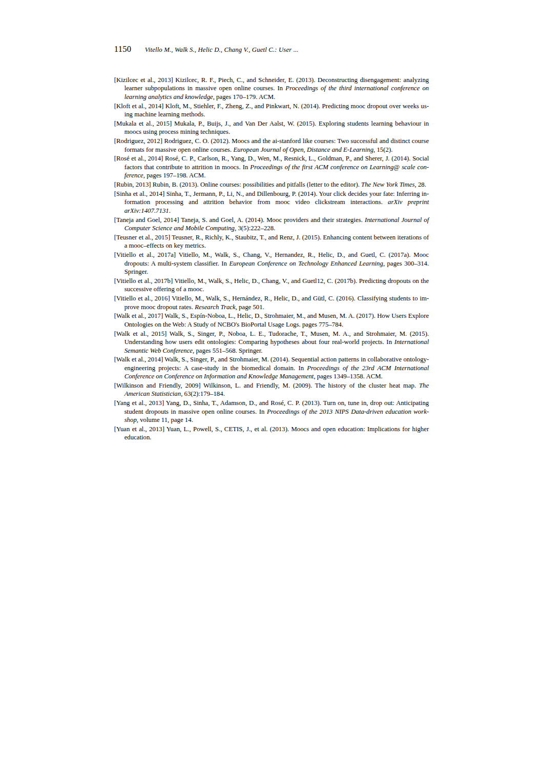1150 Vitello M., Walk S., Helic D., Chang V., Guetl C.: User ...
[Kizilcec et al., 2013] Kizilcec, R. F., Piech, C., and Schneider, E. (2013). Deconstructing disengagement: analyzing learner subpopulations in massive open online courses. In Proceedings of the third international conference on learning analytics and knowledge, pages 170–179. ACM.
[Kloft et al., 2014] Kloft, M., Stiehler, F., Zheng, Z., and Pinkwart, N. (2014). Predicting mooc dropout over weeks using machine learning methods.
[Mukala et al., 2015] Mukala, P., Buijs, J., and Van Der Aalst, W. (2015). Exploring students learning behaviour in moocs using process mining techniques.
[Rodriguez, 2012] Rodriguez, C. O. (2012). Moocs and the ai-stanford like courses: Two successful and distinct course formats for massive open online courses. European Journal of Open, Distance and E-Learning, 15(2).
[Rosé et al., 2014] Rosé, C. P., Carlson, R., Yang, D., Wen, M., Resnick, L., Goldman, P., and Sherer, J. (2014). Social factors that contribute to attrition in moocs. In Proceedings of the first ACM conference on Learning@ scale conference, pages 197–198. ACM.
[Rubin, 2013] Rubin, B. (2013). Online courses: possibilities and pitfalls (letter to the editor). The New York Times, 28.
[Sinha et al., 2014] Sinha, T., Jermann, P., Li, N., and Dillenbourg, P. (2014). Your click decides your fate: Inferring information processing and attrition behavior from mooc video clickstream interactions. arXiv preprint arXiv:1407.7131.
[Taneja and Goel, 2014] Taneja, S. and Goel, A. (2014). Mooc providers and their strategies. International Journal of Computer Science and Mobile Computing, 3(5):222–228.
[Teusner et al., 2015] Teusner, R., Richly, K., Staubitz, T., and Renz, J. (2015). Enhancing content between iterations of a mooc–effects on key metrics.
[Vitiello et al., 2017a] Vitiello, M., Walk, S., Chang, V., Hernandez, R., Helic, D., and Guetl, C. (2017a). Mooc dropouts: A multi-system classifier. In European Conference on Technology Enhanced Learning, pages 300–314. Springer.
[Vitiello et al., 2017b] Vitiello, M., Walk, S., Helic, D., Chang, V., and Guetl12, C. (2017b). Predicting dropouts on the successive offering of a mooc.
[Vitiello et al., 2016] Vitiello, M., Walk, S., Hernández, R., Helic, D., and Gütl, C. (2016). Classifying students to improve mooc dropout rates. Research Track, page 501.
[Walk et al., 2017] Walk, S., Espín-Noboa, L., Helic, D., Strohmaier, M., and Musen, M. A. (2017). How Users Explore Ontologies on the Web: A Study of NCBO's BioPortal Usage Logs. pages 775–784.
[Walk et al., 2015] Walk, S., Singer, P., Noboa, L. E., Tudorache, T., Musen, M. A., and Strohmaier, M. (2015). Understanding how users edit ontologies: Comparing hypotheses about four real-world projects. In International Semantic Web Conference, pages 551–568. Springer.
[Walk et al., 2014] Walk, S., Singer, P., and Strohmaier, M. (2014). Sequential action patterns in collaborative ontology-engineering projects: A case-study in the biomedical domain. In Proceedings of the 23rd ACM International Conference on Conference on Information and Knowledge Management, pages 1349–1358. ACM.
[Wilkinson and Friendly, 2009] Wilkinson, L. and Friendly, M. (2009). The history of the cluster heat map. The American Statistician, 63(2):179–184.
[Yang et al., 2013] Yang, D., Sinha, T., Adamson, D., and Rosé, C. P. (2013). Turn on, tune in, drop out: Anticipating student dropouts in massive open online courses. In Proceedings of the 2013 NIPS Data-driven education workshop, volume 11, page 14.
[Yuan et al., 2013] Yuan, L., Powell, S., CETIS, J., et al. (2013). Moocs and open education: Implications for higher education.